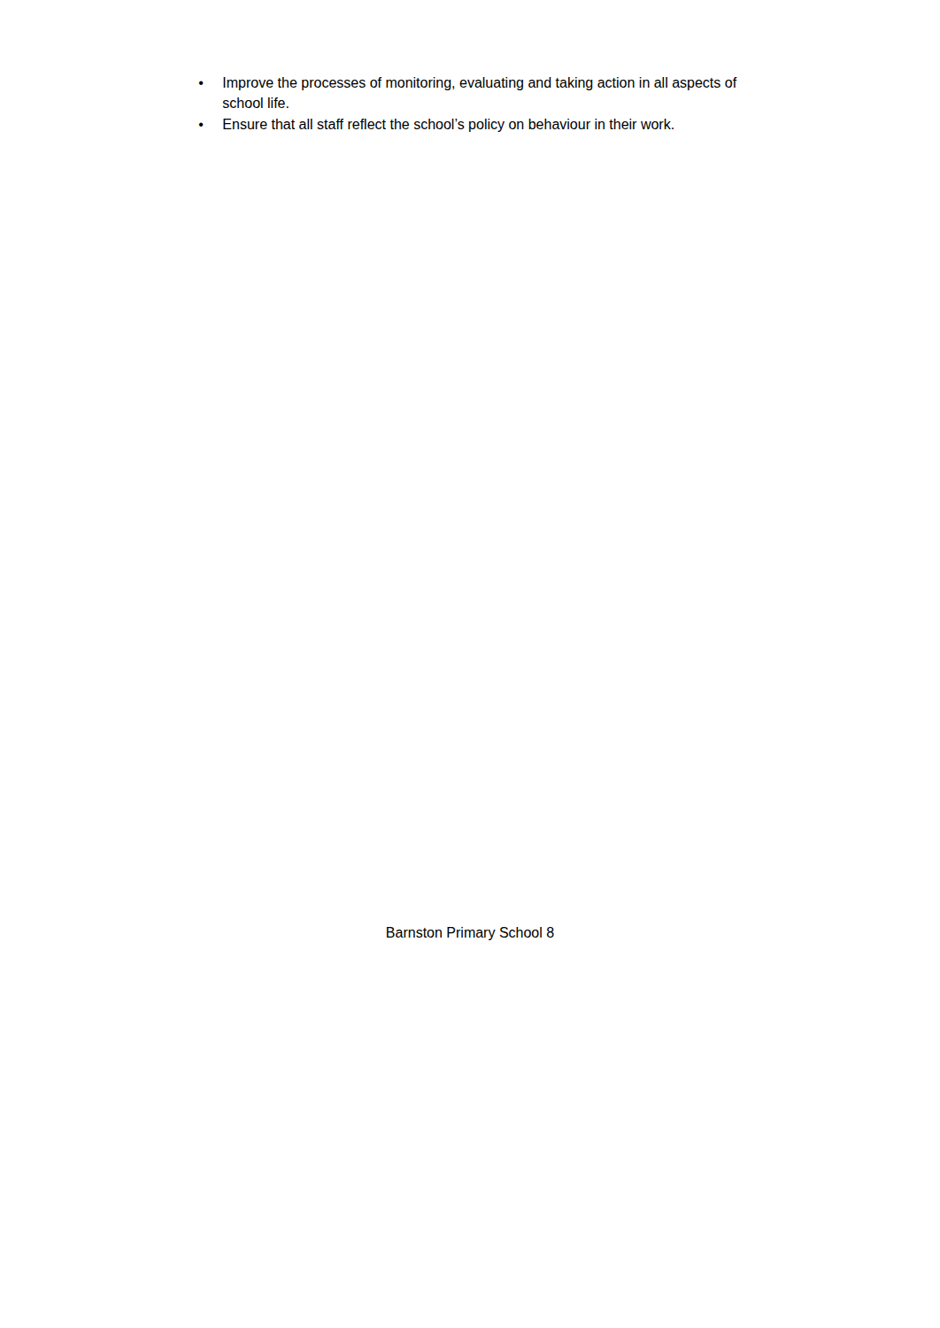Improve the processes of monitoring, evaluating and taking action in all aspects of school life.
Ensure that all staff reflect the school’s policy on behaviour in their work.
Barnston Primary School 8